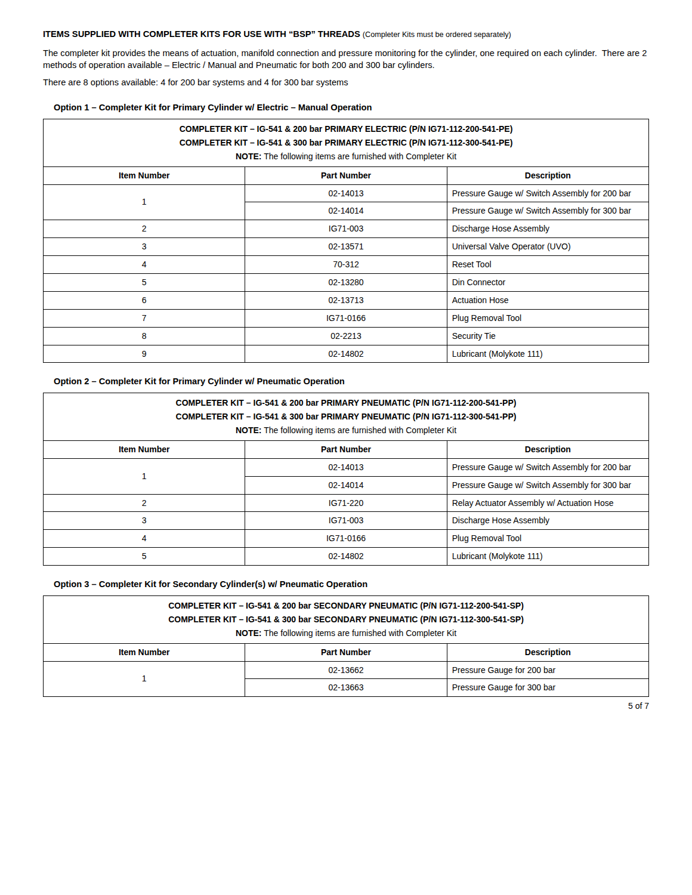ITEMS SUPPLIED WITH COMPLETER KITS FOR USE WITH “BSP” THREADS (Completer Kits must be ordered separately)
The completer kit provides the means of actuation, manifold connection and pressure monitoring for the cylinder, one required on each cylinder. There are 2 methods of operation available – Electric / Manual and Pneumatic for both 200 and 300 bar cylinders.
There are 8 options available: 4 for 200 bar systems and 4 for 300 bar systems
Option 1 – Completer Kit for Primary Cylinder w/ Electric – Manual Operation
| COMPLETER KIT – IG-541 & 200 bar PRIMARY ELECTRIC (P/N IG71-112-200-541-PE) |
| COMPLETER KIT – IG-541 & 300 bar PRIMARY ELECTRIC (P/N IG71-112-300-541-PE) |
| NOTE: The following items are furnished with Completer Kit |
| Item Number | Part Number | Description |
| 1 | 02-14013 | Pressure Gauge w/ Switch Assembly for 200 bar |
| 02-14014 | Pressure Gauge w/ Switch Assembly for 300 bar |
| 2 | IG71-003 | Discharge Hose Assembly |
| 3 | 02-13571 | Universal Valve Operator (UVO) |
| 4 | 70-312 | Reset Tool |
| 5 | 02-13280 | Din Connector |
| 6 | 02-13713 | Actuation Hose |
| 7 | IG71-0166 | Plug Removal Tool |
| 8 | 02-2213 | Security Tie |
| 9 | 02-14802 | Lubricant (Molykote 111) |
Option 2 – Completer Kit for Primary Cylinder w/ Pneumatic Operation
| COMPLETER KIT – IG-541 & 200 bar PRIMARY PNEUMATIC (P/N IG71-112-200-541-PP) |
| COMPLETER KIT – IG-541 & 300 bar PRIMARY PNEUMATIC (P/N IG71-112-300-541-PP) |
| NOTE: The following items are furnished with Completer Kit |
| Item Number | Part Number | Description |
| 1 | 02-14013 | Pressure Gauge w/ Switch Assembly for 200 bar |
| 02-14014 | Pressure Gauge w/ Switch Assembly for 300 bar |
| 2 | IG71-220 | Relay Actuator Assembly w/ Actuation Hose |
| 3 | IG71-003 | Discharge Hose Assembly |
| 4 | IG71-0166 | Plug Removal Tool |
| 5 | 02-14802 | Lubricant (Molykote 111) |
Option 3 – Completer Kit for Secondary Cylinder(s) w/ Pneumatic Operation
| COMPLETER KIT – IG-541 & 200 bar SECONDARY PNEUMATIC (P/N IG71-112-200-541-SP) |
| COMPLETER KIT – IG-541 & 300 bar SECONDARY PNEUMATIC (P/N IG71-112-300-541-SP) |
| NOTE: The following items are furnished with Completer Kit |
| Item Number | Part Number | Description |
| 1 | 02-13662 | Pressure Gauge for 200 bar |
| 02-13663 | Pressure Gauge for 300 bar |
5 of 7